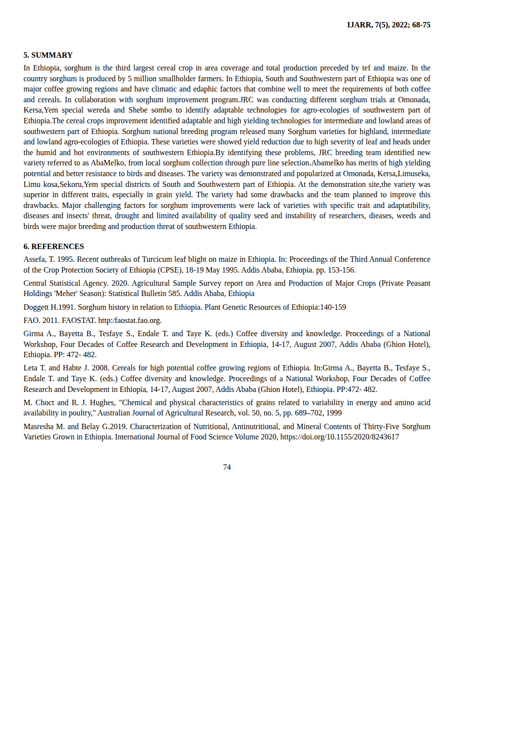IJARR, 7(5), 2022; 68-75
5. SUMMARY
In Ethiopia, sorghum is the third largest cereal crop in area coverage and total production preceded by tef and maize. In the country sorghum is produced by 5 million smallholder farmers. In Ethiopia, South and Southwestern part of Ethiopia was one of major coffee growing regions and have climatic and edaphic factors that combine well to meet the requirements of both coffee and cereals. In collaboration with sorghum improvement program.JRC was conducting different sorghum trials at Omonada, Kersa,Yem special wereda and Shebe sombo to identify adaptable technologies for agro-ecologies of southwestern part of Ethiopia.The cereal crops improvement identified adaptable and high yielding technologies for intermediate and lowland areas of southwestern part of Ethiopia. Sorghum national breeding program released many Sorghum varieties for highland, intermediate and lowland agro-ecologies of Ethiopia. These varieties were showed yield reduction due to high severity of leaf and heads under the humid and hot environments of southwestern Ethiopia.By identifying these problems, JRC breeding team identified new variety referred to as AbaMelko, from local sorghum collection through pure line selection.Abamelko has merits of high yielding potential and better resistance to birds and diseases. The variety was demonstrated and popularized at Omonada, Kersa,Limuseka, Limu kosa,Sekoru,Yem special districts of South and Southwestern part of Ethiopia. At the demonstration site,the variety was superior in different traits, especially in grain yield. The variety had some drawbacks and the team planned to improve this drawbacks. Major challenging factors for sorghum improvements were lack of varieties with specific trait and adaptatibility, diseases and insects' threat, drought and limited availability of quality seed and instability of researchers, dieases, weeds and birds were major breeding and production threat of southwestern Ethiopia.
6. REFERENCES
Assefa, T. 1995. Recent outbreaks of Turcicum leaf blight on maize in Ethiopia. In: Proceedings of the Third Annual Conference of the Crop Protection Society of Ethiopia (CPSE), 18-19 May 1995. Addis Ababa, Ethiopia. pp. 153-156.
Central Statistical Agency. 2020. Agricultural Sample Survey report on Area and Production of Major Crops (Private Peasant Holdings 'Meher' Season): Statistical Bulletin 585. Addis Ababa, Ethiopia
Doggett H.1991. Sorghum history in relation to Ethiopia. Plant Genetic Resources of Ethiopia:140-159
FAO. 2011. FAOSTAT. http:/faostat.fao.org.
Girma A., Bayetta B., Tesfaye S., Endale T. and Taye K. (eds.) Coffee diversity and knowledge. Proceedings of a National Workshop, Four Decades of Coffee Research and Development in Ethiopia, 14-17, August 2007, Addis Ababa (Ghion Hotel), Ethiopia. PP: 472- 482.
Leta T. and Habte J. 2008. Cereals for high potential coffee growing regions of Ethiopia. In:Girma A., Bayetta B., Tesfaye S., Endale T. and Taye K. (eds.) Coffee diversity and knowledge. Proceedings of a National Workshop, Four Decades of Coffee Research and Development in Ethiopia, 14-17, August 2007, Addis Ababa (Ghion Hotel), Ethiopia. PP:472- 482.
M. Choct and R. J. Hughes, "Chemical and physical characteristics of grains related to variability in energy and amino acid availability in poultry," Australian Journal of Agricultural Research, vol. 50, no. 5, pp. 689–702, 1999
Masresha M. and Belay G.2019. Characterization of Nutritional, Antinutritional, and Mineral Contents of Thirty-Five Sorghum Varieties Grown in Ethiopia. International Journal of Food Science Volume 2020, https://doi.org/10.1155/2020/8243617
74